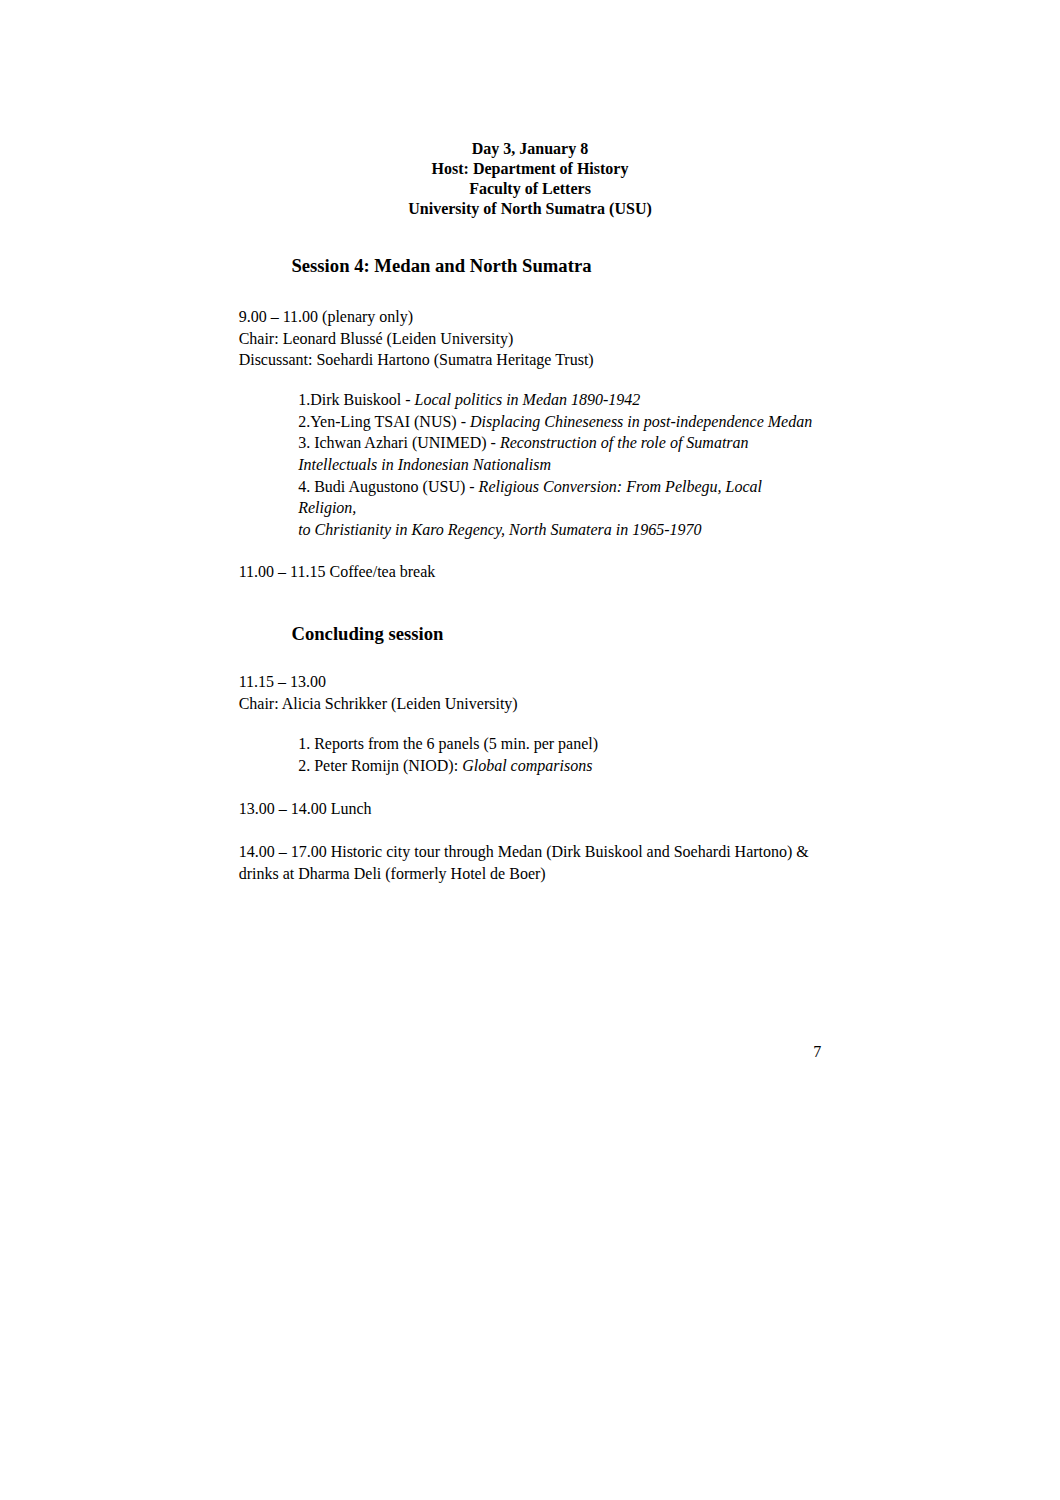Day 3, January 8
Host: Department of History
Faculty of Letters
University of North Sumatra (USU)
Session 4: Medan and North Sumatra
9.00 – 11.00 (plenary only)
Chair: Leonard Blussé (Leiden University)
Discussant: Soehardi Hartono (Sumatra Heritage Trust)
1.Dirk Buiskool - Local politics in Medan 1890-1942
2.Yen-Ling TSAI (NUS) - Displacing Chineseness in post-independence Medan
3. Ichwan Azhari (UNIMED) - Reconstruction of the role of Sumatran
Intellectuals in Indonesian Nationalism
4. Budi Augustono (USU) - Religious Conversion: From Pelbegu, Local Religion,
to Christianity in Karo Regency, North Sumatera in 1965-1970
11.00 – 11.15 Coffee/tea break
Concluding session
11.15 – 13.00
Chair: Alicia Schrikker (Leiden University)
1. Reports from the 6 panels (5 min. per panel)
2. Peter Romijn (NIOD): Global comparisons
13.00 – 14.00 Lunch
14.00 – 17.00 Historic city tour through Medan (Dirk Buiskool and Soehardi Hartono) & drinks at Dharma Deli (formerly Hotel de Boer)
7